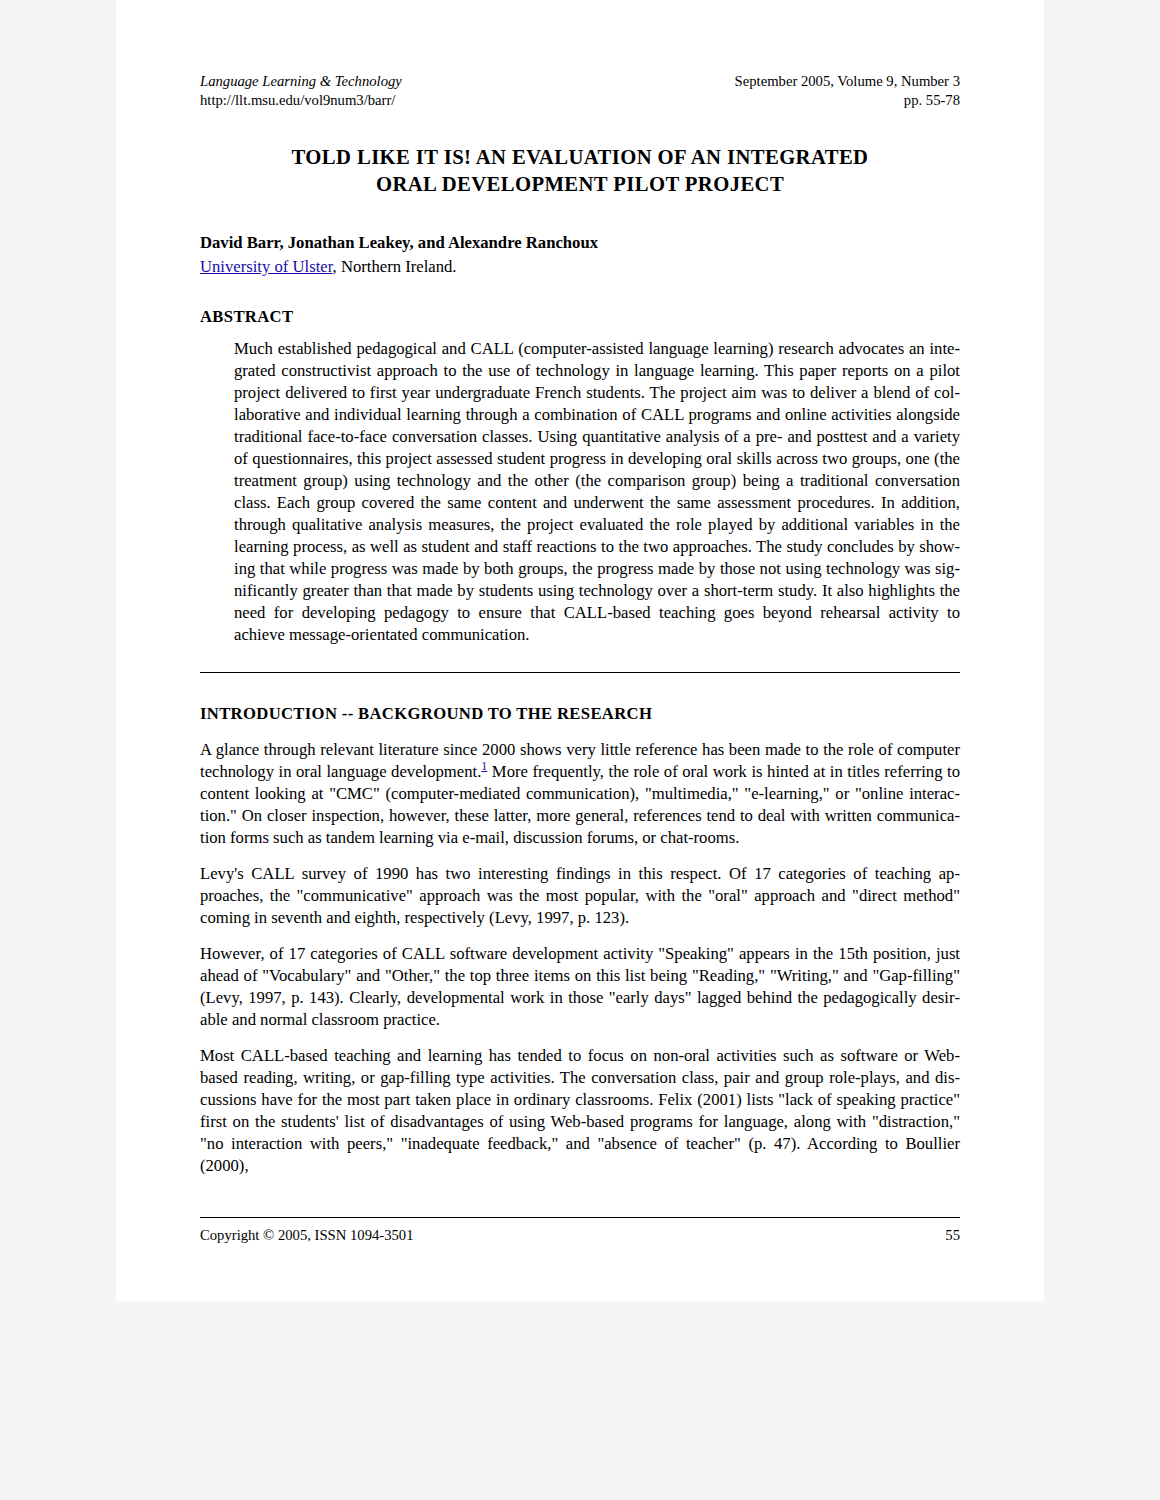Language Learning & Technology
http://llt.msu.edu/vol9num3/barr/
September 2005, Volume 9, Number 3
pp. 55-78
Told Like It Is! An Evaluation of an Integrated
Oral Development Pilot Project
David Barr, Jonathan Leakey, and Alexandre Ranchoux
University of Ulster, Northern Ireland.
ABSTRACT
Much established pedagogical and CALL (computer-assisted language learning) research advocates an integrated constructivist approach to the use of technology in language learning. This paper reports on a pilot project delivered to first year undergraduate French students. The project aim was to deliver a blend of collaborative and individual learning through a combination of CALL programs and online activities alongside traditional face-to-face conversation classes. Using quantitative analysis of a pre- and posttest and a variety of questionnaires, this project assessed student progress in developing oral skills across two groups, one (the treatment group) using technology and the other (the comparison group) being a traditional conversation class. Each group covered the same content and underwent the same assessment procedures. In addition, through qualitative analysis measures, the project evaluated the role played by additional variables in the learning process, as well as student and staff reactions to the two approaches. The study concludes by showing that while progress was made by both groups, the progress made by those not using technology was significantly greater than that made by students using technology over a short-term study. It also highlights the need for developing pedagogy to ensure that CALL-based teaching goes beyond rehearsal activity to achieve message-orientated communication.
INTRODUCTION -- BACKGROUND TO THE RESEARCH
A glance through relevant literature since 2000 shows very little reference has been made to the role of computer technology in oral language development.1 More frequently, the role of oral work is hinted at in titles referring to content looking at "CMC" (computer-mediated communication), "multimedia," "e-learning," or "online interaction." On closer inspection, however, these latter, more general, references tend to deal with written communication forms such as tandem learning via e-mail, discussion forums, or chat-rooms.
Levy's CALL survey of 1990 has two interesting findings in this respect. Of 17 categories of teaching approaches, the "communicative" approach was the most popular, with the "oral" approach and "direct method" coming in seventh and eighth, respectively (Levy, 1997, p. 123).
However, of 17 categories of CALL software development activity "Speaking" appears in the 15th position, just ahead of "Vocabulary" and "Other," the top three items on this list being "Reading," "Writing," and "Gap-filling" (Levy, 1997, p. 143). Clearly, developmental work in those "early days" lagged behind the pedagogically desirable and normal classroom practice.
Most CALL-based teaching and learning has tended to focus on non-oral activities such as software or Web-based reading, writing, or gap-filling type activities. The conversation class, pair and group role-plays, and discussions have for the most part taken place in ordinary classrooms. Felix (2001) lists "lack of speaking practice" first on the students' list of disadvantages of using Web-based programs for language, along with "distraction," "no interaction with peers," "inadequate feedback," and "absence of teacher" (p. 47). According to Boullier (2000),
Copyright © 2005, ISSN 1094-3501 55